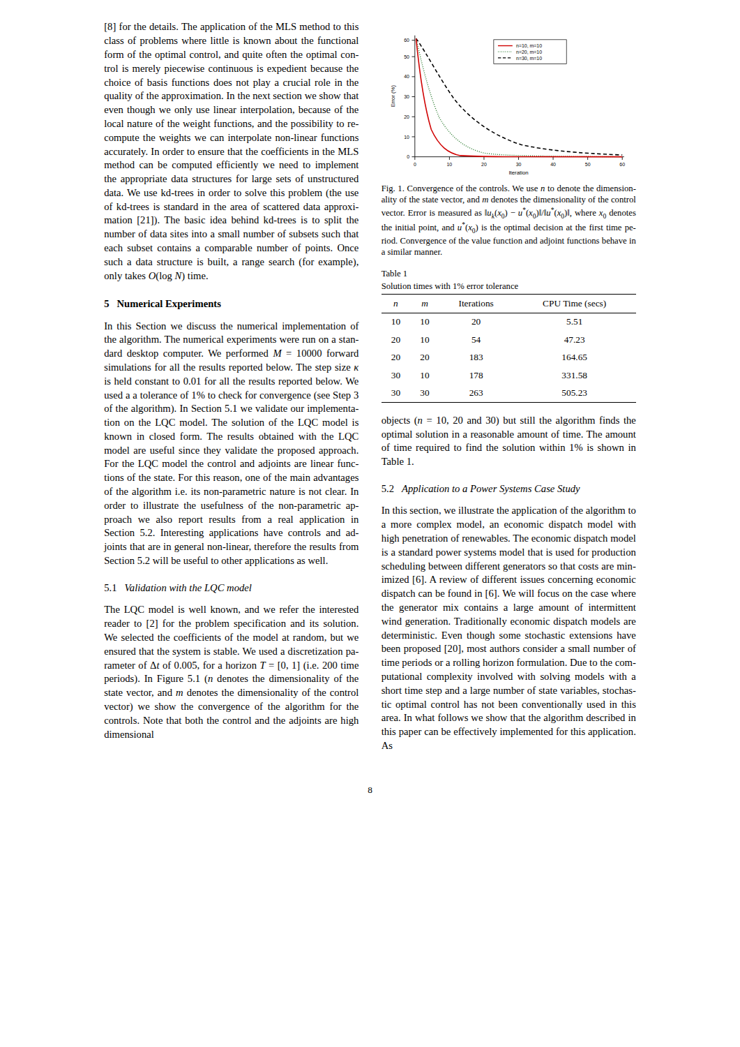[8] for the details. The application of the MLS method to this class of problems where little is known about the functional form of the optimal control, and quite often the optimal control is merely piecewise continuous is expedient because the choice of basis functions does not play a crucial role in the quality of the approximation. In the next section we show that even though we only use linear interpolation, because of the local nature of the weight functions, and the possibility to recompute the weights we can interpolate non-linear functions accurately. In order to ensure that the coefficients in the MLS method can be computed efficiently we need to implement the appropriate data structures for large sets of unstructured data. We use kd-trees in order to solve this problem (the use of kd-trees is standard in the area of scattered data approximation [21]). The basic idea behind kd-trees is to split the number of data sites into a small number of subsets such that each subset contains a comparable number of points. Once such a data structure is built, a range search (for example), only takes O(log N) time.
5 Numerical Experiments
In this Section we discuss the numerical implementation of the algorithm. The numerical experiments were run on a standard desktop computer. We performed M = 10000 forward simulations for all the results reported below. The step size κ is held constant to 0.01 for all the results reported below. We used a a tolerance of 1% to check for convergence (see Step 3 of the algorithm). In Section 5.1 we validate our implementation on the LQC model. The solution of the LQC model is known in closed form. The results obtained with the LQC model are useful since they validate the proposed approach. For the LQC model the control and adjoints are linear functions of the state. For this reason, one of the main advantages of the algorithm i.e. its non-parametric nature is not clear. In order to illustrate the usefulness of the non-parametric approach we also report results from a real application in Section 5.2. Interesting applications have controls and adjoints that are in general non-linear, therefore the results from Section 5.2 will be useful to other applications as well.
5.1 Validation with the LQC model
The LQC model is well known, and we refer the interested reader to [2] for the problem specification and its solution. We selected the coefficients of the model at random, but we ensured that the system is stable. We used a discretization parameter of Δt of 0.005, for a horizon T = [0, 1] (i.e. 200 time periods). In Figure 5.1 (n denotes the dimensionality of the state vector, and m denotes the dimensionality of the control vector) we show the convergence of the algorithm for the controls. Note that both the control and the adjoints are high dimensional
0 10 20 30 40 50 60 0 10 20 30 40 50 60 Iteration Error (%) n=10, m=10 n=20, m=10 n=30, m=10
Fig. 1. Convergence of the controls. We use n to denote the dimensionality of the state vector, and m denotes the dimensionality of the control vector. Error is measured as ‖uk(x0) − u*(x0)‖/‖u*(x0)‖, where x0 denotes the initial point, and u*(x0) is the optimal decision at the first time period. Convergence of the value function and adjoint functions behave in a similar manner.
Table 1
Solution times with 1% error tolerance
| n | m | Iterations | CPU Time (secs) |
| --- | --- | --- | --- |
| 10 | 10 | 20 | 5.51 |
| 20 | 10 | 54 | 47.23 |
| 20 | 20 | 183 | 164.65 |
| 30 | 10 | 178 | 331.58 |
| 30 | 30 | 263 | 505.23 |
objects (n = 10, 20 and 30) but still the algorithm finds the optimal solution in a reasonable amount of time. The amount of time required to find the solution within 1% is shown in Table 1.
5.2 Application to a Power Systems Case Study
In this section, we illustrate the application of the algorithm to a more complex model, an economic dispatch model with high penetration of renewables. The economic dispatch model is a standard power systems model that is used for production scheduling between different generators so that costs are minimized [6]. A review of different issues concerning economic dispatch can be found in [6]. We will focus on the case where the generator mix contains a large amount of intermittent wind generation. Traditionally economic dispatch models are deterministic. Even though some stochastic extensions have been proposed [20], most authors consider a small number of time periods or a rolling horizon formulation. Due to the computational complexity involved with solving models with a short time step and a large number of state variables, stochastic optimal control has not been conventionally used in this area. In what follows we show that the algorithm described in this paper can be effectively implemented for this application. As
8